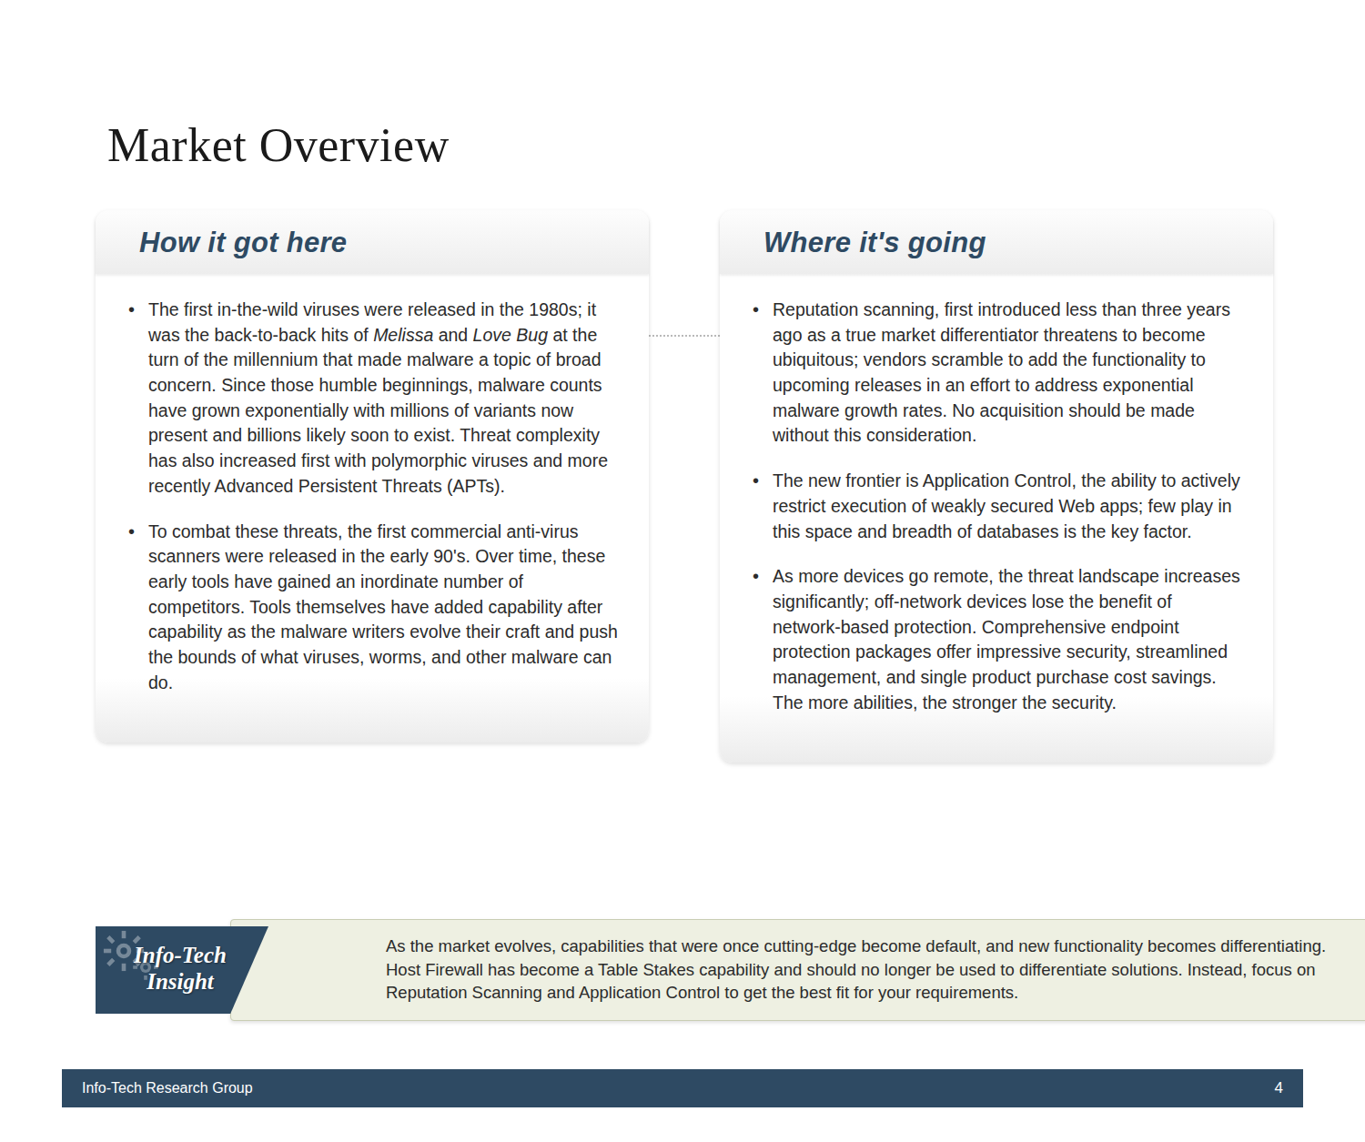Market Overview
How it got here
The first in-the-wild viruses were released in the 1980s; it was the back-to-back hits of Melissa and Love Bug at the turn of the millennium that made malware a topic of broad concern. Since those humble beginnings, malware counts have grown exponentially with millions of variants now present and billions likely soon to exist. Threat complexity has also increased first with polymorphic viruses and more recently Advanced Persistent Threats (APTs).
To combat these threats, the first commercial anti-virus scanners were released in the early 90's. Over time, these early tools have gained an inordinate number of competitors. Tools themselves have added capability after capability as the malware writers evolve their craft and push the bounds of what viruses, worms, and other malware can do.
Where it's going
Reputation scanning, first introduced less than three years ago as a true market differentiator threatens to become ubiquitous; vendors scramble to add the functionality to upcoming releases in an effort to address exponential malware growth rates. No acquisition should be made without this consideration.
The new frontier is Application Control, the ability to actively restrict execution of weakly secured Web apps; few play in this space and breadth of databases is the key factor.
As more devices go remote, the threat landscape increases significantly; off-network devices lose the benefit of network-based protection. Comprehensive endpoint protection packages offer impressive security, streamlined management, and single product purchase cost savings. The more abilities, the stronger the security.
As the market evolves, capabilities that were once cutting-edge become default, and new functionality becomes differentiating. Host Firewall has become a Table Stakes capability and should no longer be used to differentiate solutions. Instead, focus on Reputation Scanning and Application Control to get the best fit for your requirements.
Info-Tech
Insight
Info-Tech Research Group 4